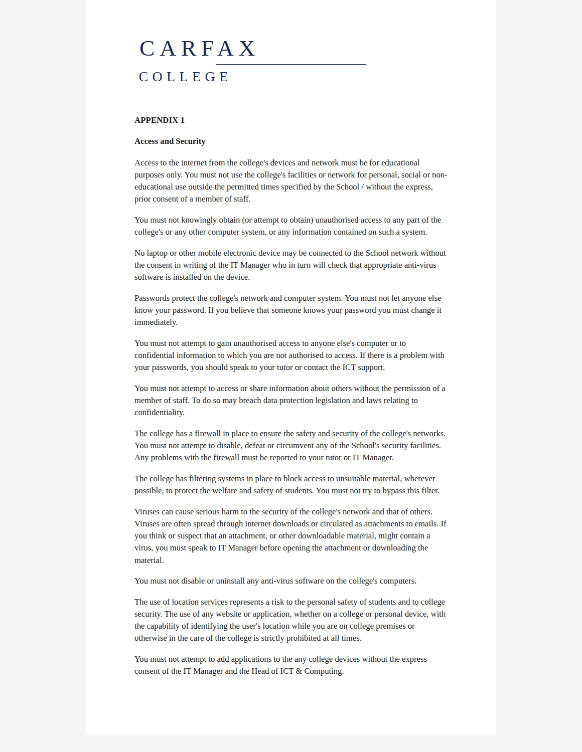CARFAX
COLLEGE
APPENDIX 1
Access and Security
Access to the internet from the college's devices and network must be for educational purposes only. You must not use the college's facilities or network for personal, social or non-educational use outside the permitted times specified by the School / without the express, prior consent of a member of staff.
You must not knowingly obtain (or attempt to obtain) unauthorised access to any part of the college's or any other computer system, or any information contained on such a system.
No laptop or other mobile electronic device may be connected to the School network without the consent in writing of the IT Manager who in turn will check that appropriate anti-virus software is installed on the device.
Passwords protect the college's network and computer system. You must not let anyone else know your password. If you believe that someone knows your password you must change it immediately.
You must not attempt to gain unauthorised access to anyone else's computer or to confidential information to which you are not authorised to access. If there is a problem with your passwords, you should speak to your tutor or contact the ICT support.
You must not attempt to access or share information about others without the permission of a member of staff. To do so may breach data protection legislation and laws relating to confidentiality.
The college has a firewall in place to ensure the safety and security of the college's networks. You must not attempt to disable, defeat or circumvent any of the School's security facilities. Any problems with the firewall must be reported to your tutor or IT Manager.
The college has filtering systems in place to block access to unsuitable material, wherever possible, to protect the welfare and safety of students. You must not try to bypass this filter.
Viruses can cause serious harm to the security of the college's network and that of others. Viruses are often spread through internet downloads or circulated as attachments to emails. If you think or suspect that an attachment, or other downloadable material, might contain a virus, you must speak to IT Manager before opening the attachment or downloading the material.
You must not disable or uninstall any anti-virus software on the college's computers.
The use of location services represents a risk to the personal safety of students and to college security. The use of any website or application, whether on a college or personal device, with the capability of identifying the user's location while you are on college premises or otherwise in the care of the college is strictly prohibited at all times.
You must not attempt to add applications to the any college devices without the express consent of the IT Manager and the Head of ICT & Computing.